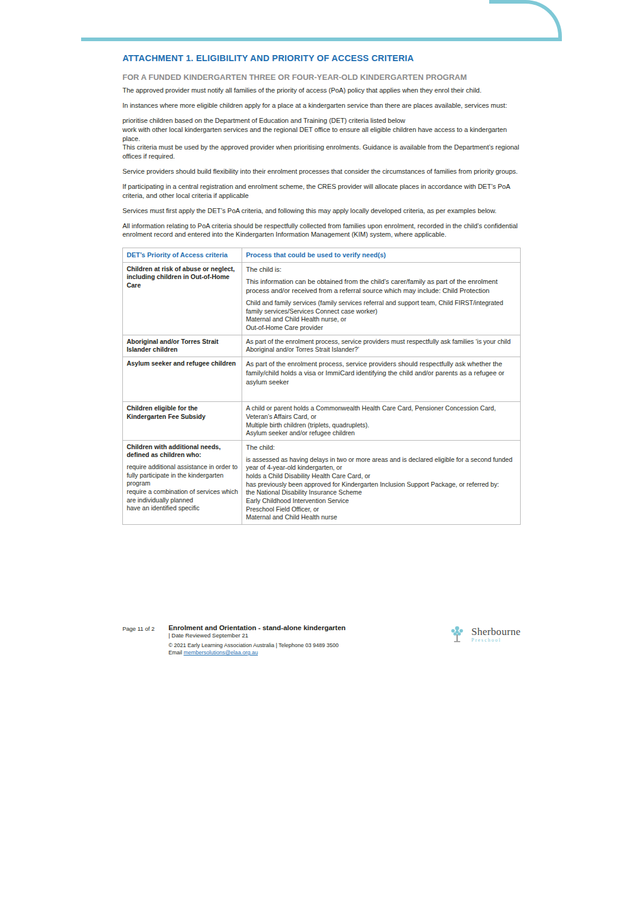Attachment 1. Eligibility and priority of access criteria
For a funded kindergarten three or four-year-old kindergarten program
The approved provider must notify all families of the priority of access (PoA) policy that applies when they enrol their child.
In instances where more eligible children apply for a place at a kindergarten service than there are places available, services must:
prioritise children based on the Department of Education and Training (DET) criteria listed below
work with other local kindergarten services and the regional DET office to ensure all eligible children have access to a kindergarten place.
This criteria must be used by the approved provider when prioritising enrolments. Guidance is available from the Department’s regional offices if required.
Service providers should build flexibility into their enrolment processes that consider the circumstances of families from priority groups.
If participating in a central registration and enrolment scheme, the CRES provider will allocate places in accordance with DET’s PoA criteria, and other local criteria if applicable
Services must first apply the DET’s PoA criteria, and following this may apply locally developed criteria, as per examples below.
All information relating to PoA criteria should be respectfully collected from families upon enrolment, recorded in the child’s confidential enrolment record and entered into the Kindergarten Information Management (KIM) system, where applicable.
| DET’s Priority of Access criteria | Process that could be used to verify need(s) |
| --- | --- |
| Children at risk of abuse or neglect, including children in Out-of-Home Care | The child is: This information can be obtained from the child’s carer/family as part of the enrolment process and/or received from a referral source which may include: Child Protection Child and family services (family services referral and support team, Child FIRST/integrated family services/Services Connect case worker) Maternal and Child Health nurse, or Out-of-Home Care provider |
| Aboriginal and/or Torres Strait Islander children | As part of the enrolment process, service providers must respectfully ask families ‘is your child Aboriginal and/or Torres Strait Islander?’ |
| Asylum seeker and refugee children | As part of the enrolment process, service providers should respectfully ask whether the family/child holds a visa or ImmiCard identifying the child and/or parents as a refugee or asylum seeker |
| Children eligible for the Kindergarten Fee Subsidy | A child or parent holds a Commonwealth Health Care Card, Pensioner Concession Card, Veteran’s Affairs Card, or Multiple birth children (triplets, quadruplets). Asylum seeker and/or refugee children |
| Children with additional needs, defined as children who: require additional assistance in order to fully participate in the kindergarten program require a combination of services which are individually planned have an identified specific | The child: is assessed as having delays in two or more areas and is declared eligible for a second funded year of 4-year-old kindergarten, or holds a Child Disability Health Care Card, or has previously been approved for Kindergarten Inclusion Support Package, or referred by: the National Disability Insurance Scheme Early Childhood Intervention Service Preschool Field Officer, or Maternal and Child Health nurse |
Page 11 of 2
Enrolment and Orientation - stand-alone kindergarten
| Date Reviewed September 21
© 2021 Early Learning Association Australia | Telephone 03 9489 3500
Email membersolutions@elaa.org.au
Sherbourne
Preschool